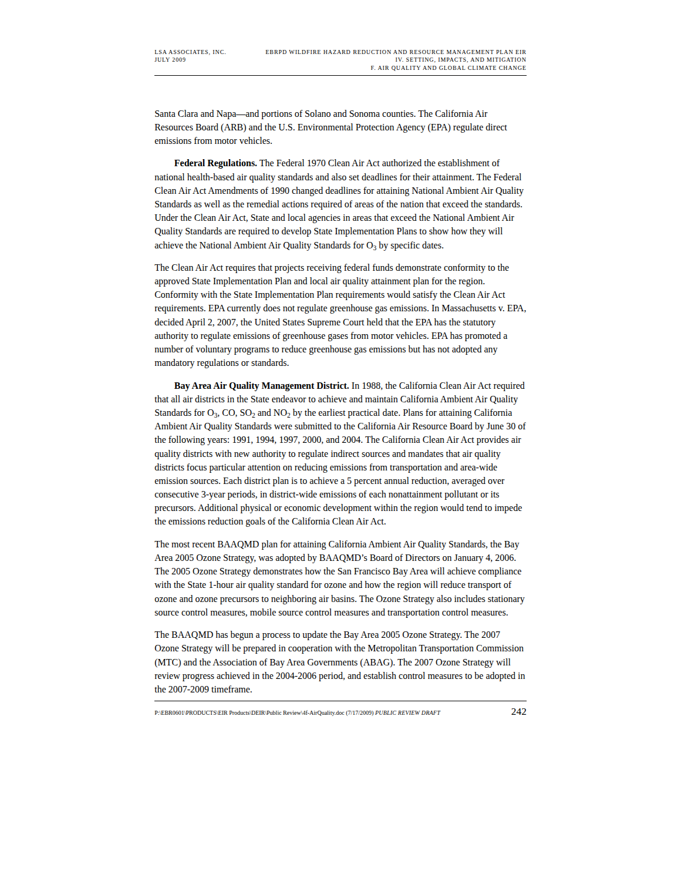LSA Associates, Inc.
July 2009
EBRPD Wildfire Hazard Reduction and Resource Management Plan EIR
IV. Setting, Impacts, and Mitigation
F. Air Quality and Global Climate Change
Santa Clara and Napa—and portions of Solano and Sonoma counties. The California Air Resources Board (ARB) and the U.S. Environmental Protection Agency (EPA) regulate direct emissions from motor vehicles.
Federal Regulations. The Federal 1970 Clean Air Act authorized the establishment of national health-based air quality standards and also set deadlines for their attainment. The Federal Clean Air Act Amendments of 1990 changed deadlines for attaining National Ambient Air Quality Standards as well as the remedial actions required of areas of the nation that exceed the standards. Under the Clean Air Act, State and local agencies in areas that exceed the National Ambient Air Quality Standards are required to develop State Implementation Plans to show how they will achieve the National Ambient Air Quality Standards for O3 by specific dates.
The Clean Air Act requires that projects receiving federal funds demonstrate conformity to the approved State Implementation Plan and local air quality attainment plan for the region. Conformity with the State Implementation Plan requirements would satisfy the Clean Air Act requirements. EPA currently does not regulate greenhouse gas emissions. In Massachusetts v. EPA, decided April 2, 2007, the United States Supreme Court held that the EPA has the statutory authority to regulate emissions of greenhouse gases from motor vehicles. EPA has promoted a number of voluntary programs to reduce greenhouse gas emissions but has not adopted any mandatory regulations or standards.
Bay Area Air Quality Management District. In 1988, the California Clean Air Act required that all air districts in the State endeavor to achieve and maintain California Ambient Air Quality Standards for O3, CO, SO2 and NO2 by the earliest practical date. Plans for attaining California Ambient Air Quality Standards were submitted to the California Air Resource Board by June 30 of the following years: 1991, 1994, 1997, 2000, and 2004. The California Clean Air Act provides air quality districts with new authority to regulate indirect sources and mandates that air quality districts focus particular attention on reducing emissions from transportation and area-wide emission sources. Each district plan is to achieve a 5 percent annual reduction, averaged over consecutive 3-year periods, in district-wide emissions of each nonattainment pollutant or its precursors. Additional physical or economic development within the region would tend to impede the emissions reduction goals of the California Clean Air Act.
The most recent BAAQMD plan for attaining California Ambient Air Quality Standards, the Bay Area 2005 Ozone Strategy, was adopted by BAAQMD’s Board of Directors on January 4, 2006. The 2005 Ozone Strategy demonstrates how the San Francisco Bay Area will achieve compliance with the State 1-hour air quality standard for ozone and how the region will reduce transport of ozone and ozone precursors to neighboring air basins. The Ozone Strategy also includes stationary source control measures, mobile source control measures and transportation control measures.
The BAAQMD has begun a process to update the Bay Area 2005 Ozone Strategy. The 2007 Ozone Strategy will be prepared in cooperation with the Metropolitan Transportation Commission (MTC) and the Association of Bay Area Governments (ABAG). The 2007 Ozone Strategy will review progress achieved in the 2004-2006 period, and establish control measures to be adopted in the 2007-2009 timeframe.
P:\EBR0601\PRODUCTS\EIR Products\DEIR\Public Review\4f-AirQuality.doc (7/17/2009) PUBLIC REVIEW DRAFT
242